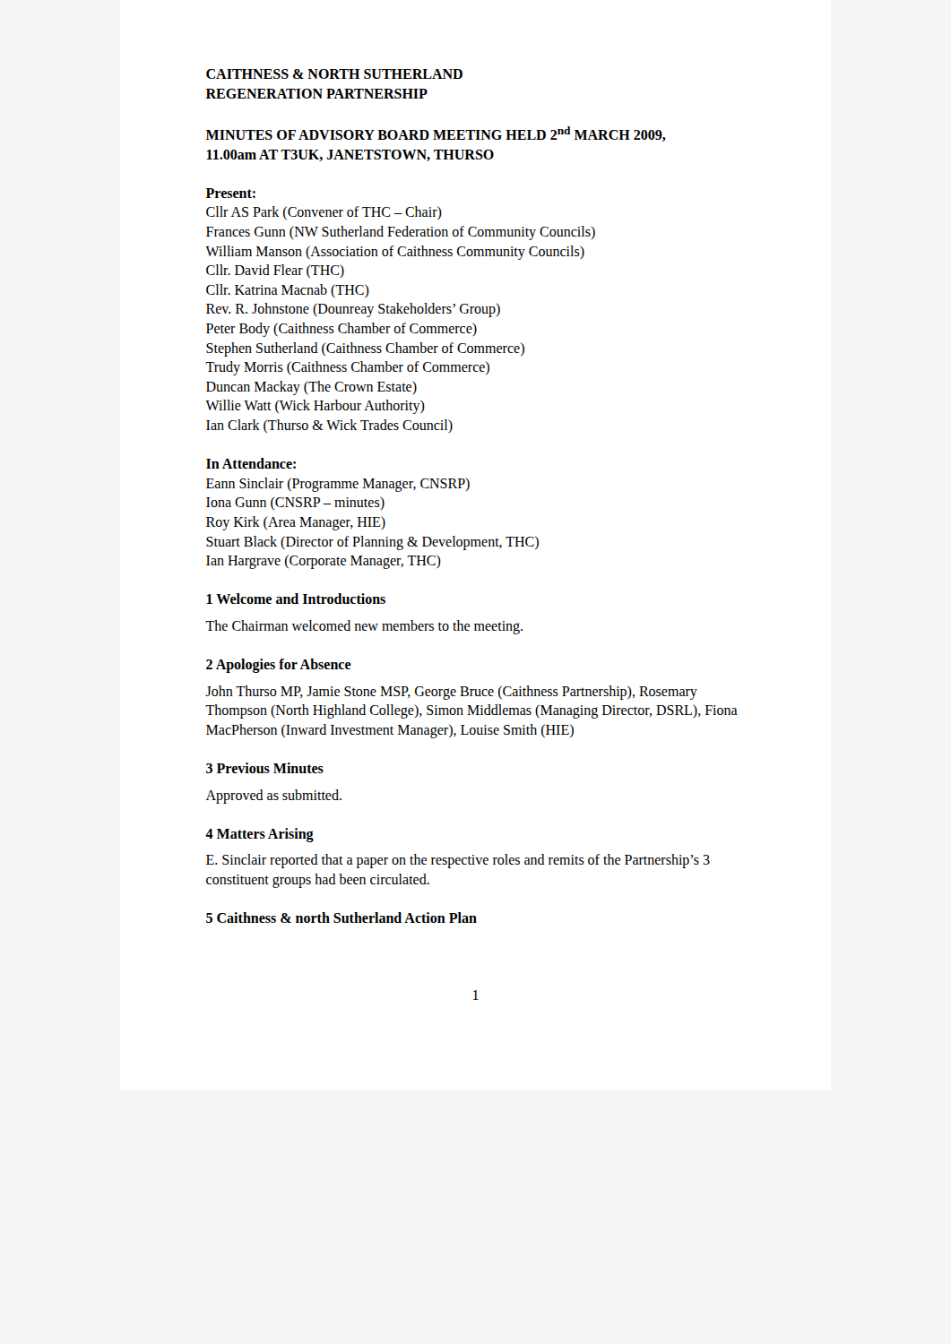CAITHNESS & NORTH SUTHERLAND
REGENERATION PARTNERSHIP
MINUTES OF ADVISORY BOARD MEETING HELD 2nd MARCH 2009,
11.00am AT T3UK, JANETSTOWN, THURSO
Present:
Cllr AS Park (Convener of THC – Chair)
Frances Gunn (NW Sutherland Federation of Community Councils)
William Manson (Association of Caithness Community Councils)
Cllr. David Flear (THC)
Cllr. Katrina Macnab (THC)
Rev. R. Johnstone (Dounreay Stakeholders’ Group)
Peter Body (Caithness Chamber of Commerce)
Stephen Sutherland (Caithness Chamber of Commerce)
Trudy Morris (Caithness Chamber of Commerce)
Duncan Mackay (The Crown Estate)
Willie Watt (Wick Harbour Authority)
Ian Clark (Thurso & Wick Trades Council)
In Attendance:
Eann Sinclair (Programme Manager, CNSRP)
Iona Gunn (CNSRP – minutes)
Roy Kirk (Area Manager, HIE)
Stuart Black (Director of Planning & Development, THC)
Ian Hargrave (Corporate Manager, THC)
1 Welcome and Introductions
The Chairman welcomed new members to the meeting.
2 Apologies for Absence
John Thurso MP, Jamie Stone MSP, George Bruce (Caithness Partnership), Rosemary Thompson (North Highland College), Simon Middlemas (Managing Director, DSRL), Fiona MacPherson (Inward Investment Manager), Louise Smith (HIE)
3 Previous Minutes
Approved as submitted.
4 Matters Arising
E. Sinclair reported that a paper on the respective roles and remits of the Partnership’s 3 constituent groups had been circulated.
5 Caithness & north Sutherland Action Plan
1